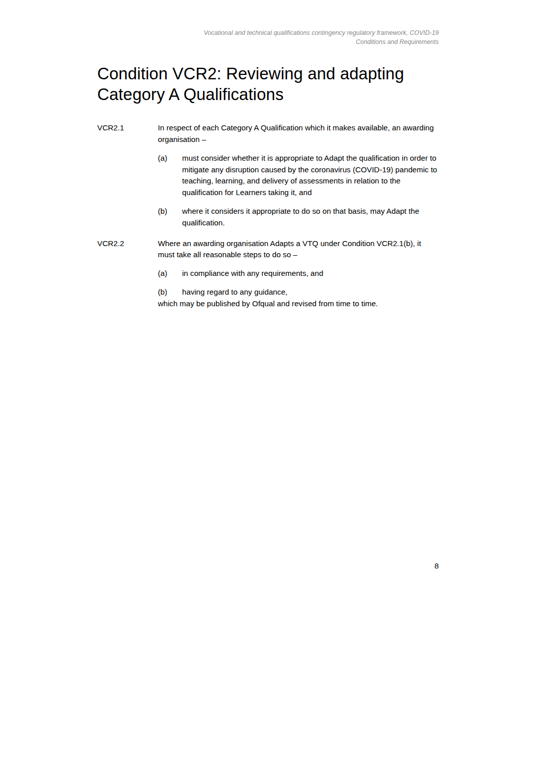Vocational and technical qualifications contingency regulatory framework, COVID-19
Conditions and Requirements
Condition VCR2: Reviewing and adapting Category A Qualifications
VCR2.1
In respect of each Category A Qualification which it makes available, an awarding organisation –
(a) must consider whether it is appropriate to Adapt the qualification in order to mitigate any disruption caused by the coronavirus (COVID-19) pandemic to teaching, learning, and delivery of assessments in relation to the qualification for Learners taking it, and
(b) where it considers it appropriate to do so on that basis, may Adapt the qualification.
VCR2.2
Where an awarding organisation Adapts a VTQ under Condition VCR2.1(b), it must take all reasonable steps to do so –
(a) in compliance with any requirements, and
(b) having regard to any guidance,
which may be published by Ofqual and revised from time to time.
8